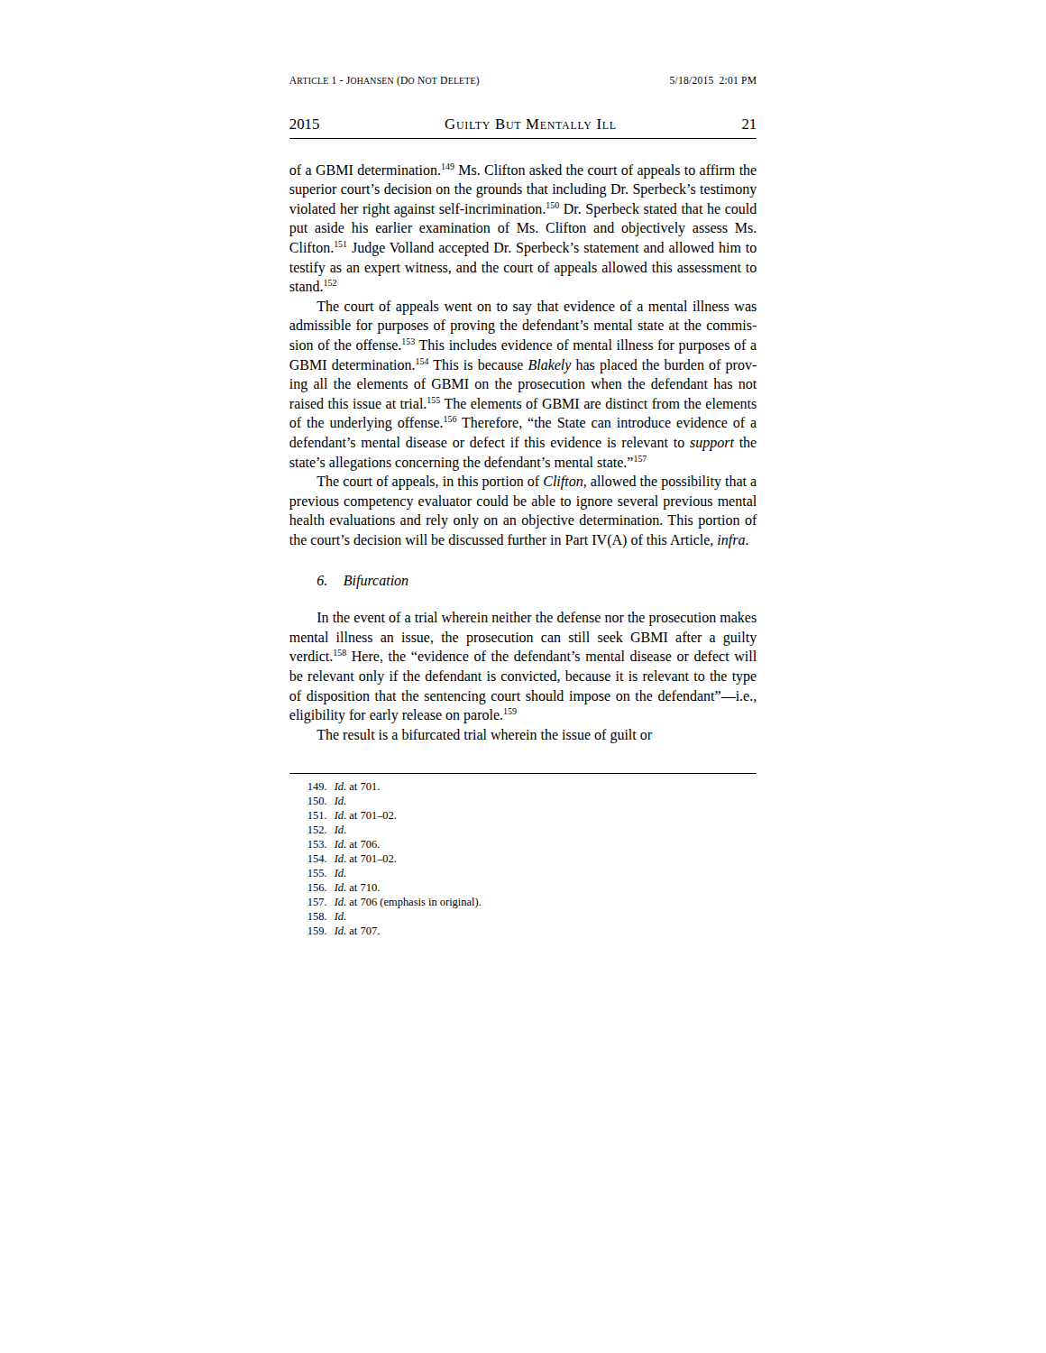ARTICLE 1 - JOHANSEN (DO NOT DELETE) 5/18/2015 2:01 PM
2015 Guilty But Mentally Ill 21
of a GBMI determination.149 Ms. Clifton asked the court of appeals to affirm the superior court’s decision on the grounds that including Dr. Sperbeck’s testimony violated her right against self-incrimination.150 Dr. Sperbeck stated that he could put aside his earlier examination of Ms. Clifton and objectively assess Ms. Clifton.151 Judge Volland accepted Dr. Sperbeck’s statement and allowed him to testify as an expert witness, and the court of appeals allowed this assessment to stand.152
The court of appeals went on to say that evidence of a mental illness was admissible for purposes of proving the defendant’s mental state at the commission of the offense.153 This includes evidence of mental illness for purposes of a GBMI determination.154 This is because Blakely has placed the burden of proving all the elements of GBMI on the prosecution when the defendant has not raised this issue at trial.155 The elements of GBMI are distinct from the elements of the underlying offense.156 Therefore, “the State can introduce evidence of a defendant’s mental disease or defect if this evidence is relevant to support the state’s allegations concerning the defendant’s mental state.”157
The court of appeals, in this portion of Clifton, allowed the possibility that a previous competency evaluator could be able to ignore several previous mental health evaluations and rely only on an objective determination. This portion of the court’s decision will be discussed further in Part IV(A) of this Article, infra.
6. Bifurcation
In the event of a trial wherein neither the defense nor the prosecution makes mental illness an issue, the prosecution can still seek GBMI after a guilty verdict.158 Here, the “evidence of the defendant’s mental disease or defect will be relevant only if the defendant is convicted, because it is relevant to the type of disposition that the sentencing court should impose on the defendant”—i.e., eligibility for early release on parole.159
The result is a bifurcated trial wherein the issue of guilt or
149. Id. at 701.
150. Id.
151. Id. at 701–02.
152. Id.
153. Id. at 706.
154. Id. at 701–02.
155. Id.
156. Id. at 710.
157. Id. at 706 (emphasis in original).
158. Id.
159. Id. at 707.